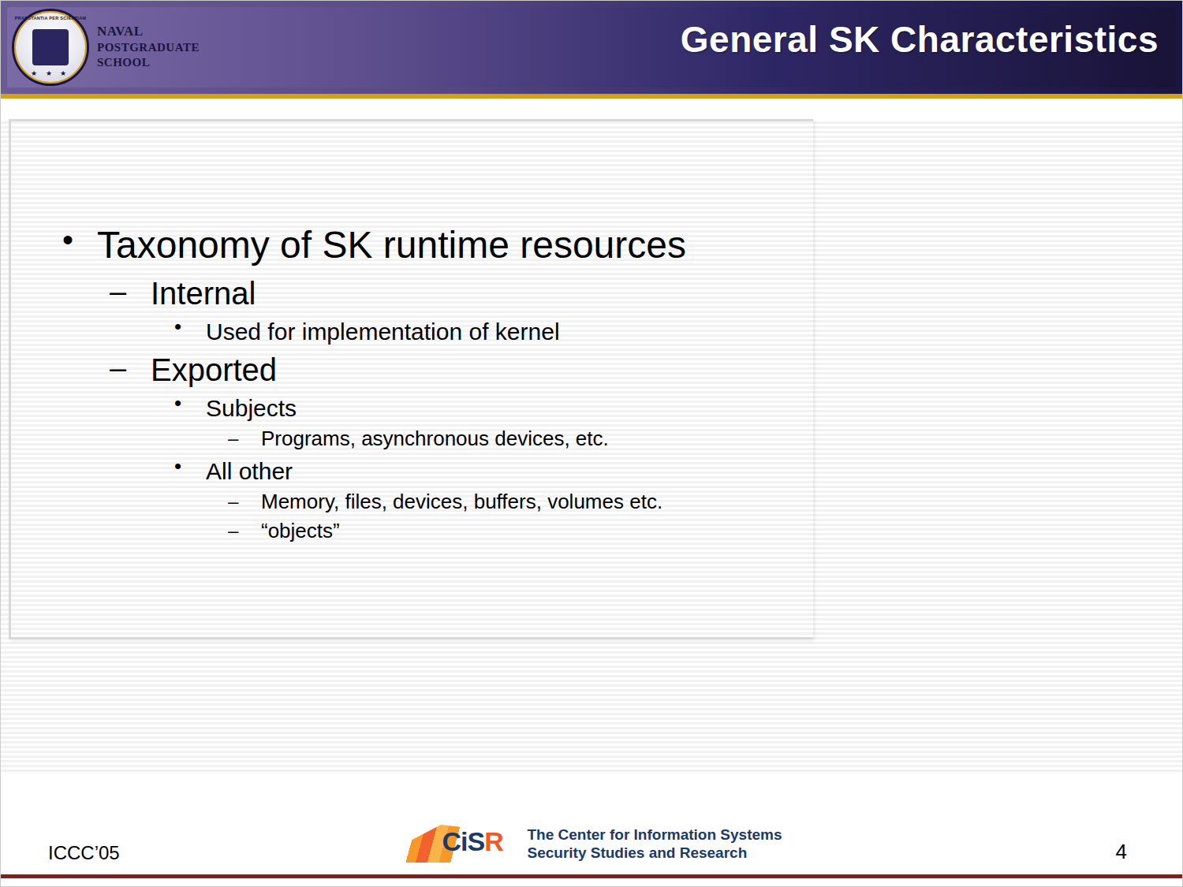General SK Characteristics
★ ★ ★
NAVAL
POSTGRADUATE
SCHOOL
Taxonomy of SK runtime resources
Internal
Used for implementation of kernel
Exported
Subjects
Programs, asynchronous devices, etc.
All other
Memory, files, devices, buffers, volumes etc.
“objects”
ICCC’05
CiSR
The Center for Information Systems
Security Studies and Research
4